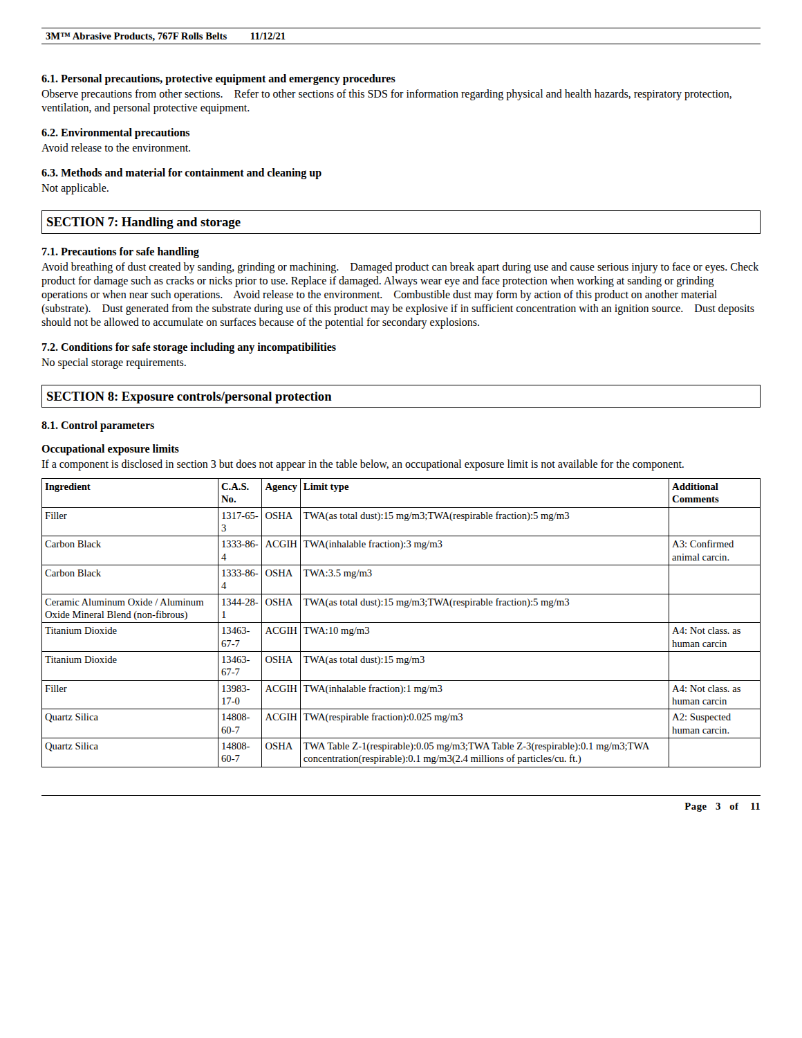3M™ Abrasive Products, 767F Rolls Belts 11/12/21
6.1. Personal precautions, protective equipment and emergency procedures
Observe precautions from other sections. Refer to other sections of this SDS for information regarding physical and health hazards, respiratory protection, ventilation, and personal protective equipment.
6.2. Environmental precautions
Avoid release to the environment.
6.3. Methods and material for containment and cleaning up
Not applicable.
SECTION 7: Handling and storage
7.1. Precautions for safe handling
Avoid breathing of dust created by sanding, grinding or machining. Damaged product can break apart during use and cause serious injury to face or eyes. Check product for damage such as cracks or nicks prior to use. Replace if damaged. Always wear eye and face protection when working at sanding or grinding operations or when near such operations. Avoid release to the environment. Combustible dust may form by action of this product on another material (substrate). Dust generated from the substrate during use of this product may be explosive if in sufficient concentration with an ignition source. Dust deposits should not be allowed to accumulate on surfaces because of the potential for secondary explosions.
7.2. Conditions for safe storage including any incompatibilities
No special storage requirements.
SECTION 8: Exposure controls/personal protection
8.1. Control parameters
Occupational exposure limits
If a component is disclosed in section 3 but does not appear in the table below, an occupational exposure limit is not available for the component.
| Ingredient | C.A.S. No. | Agency | Limit type | Additional Comments |
| --- | --- | --- | --- | --- |
| Filler | 1317-65-3 | OSHA | TWA(as total dust):15 mg/m3;TWA(respirable fraction):5 mg/m3 | |
| Carbon Black | 1333-86-4 | ACGIH | TWA(inhalable fraction):3 mg/m3 | A3: Confirmed animal carcin. |
| Carbon Black | 1333-86-4 | OSHA | TWA:3.5 mg/m3 | |
| Ceramic Aluminum Oxide / Aluminum Oxide Mineral Blend (non-fibrous) | 1344-28-1 | OSHA | TWA(as total dust):15 mg/m3;TWA(respirable fraction):5 mg/m3 | |
| Titanium Dioxide | 13463-67-7 | ACGIH | TWA:10 mg/m3 | A4: Not class. as human carcin |
| Titanium Dioxide | 13463-67-7 | OSHA | TWA(as total dust):15 mg/m3 | |
| Filler | 13983-17-0 | ACGIH | TWA(inhalable fraction):1 mg/m3 | A4: Not class. as human carcin |
| Quartz Silica | 14808-60-7 | ACGIH | TWA(respirable fraction):0.025 mg/m3 | A2: Suspected human carcin. |
| Quartz Silica | 14808-60-7 | OSHA | TWA Table Z-1(respirable):0.05 mg/m3;TWA Table Z-3(respirable):0.1 mg/m3;TWA concentration(respirable):0.1 mg/m3(2.4 millions of particles/cu. ft.) | |
Page 3 of 11